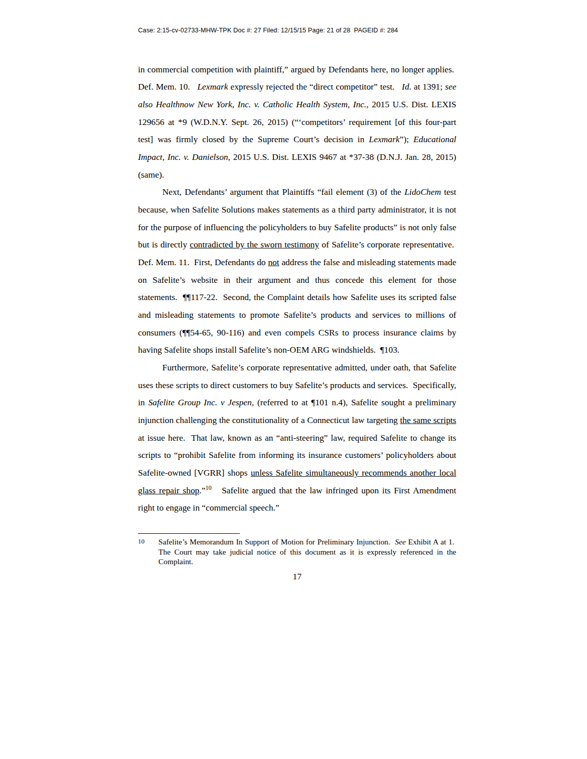Case: 2:15-cv-02733-MHW-TPK Doc #: 27 Filed: 12/15/15 Page: 21 of 28 PAGEID #: 284
in commercial competition with plaintiff,” argued by Defendants here, no longer applies. Def. Mem. 10. Lexmark expressly rejected the “direct competitor” test. Id. at 1391; see also Healthnow New York, Inc. v. Catholic Health System, Inc., 2015 U.S. Dist. LEXIS 129656 at *9 (W.D.N.Y. Sept. 26, 2015) (“‘competitors’ requirement [of this four-part test] was firmly closed by the Supreme Court’s decision in Lexmark”); Educational Impact, Inc. v. Danielson, 2015 U.S. Dist. LEXIS 9467 at *37-38 (D.N.J. Jan. 28, 2015) (same).
Next, Defendants’ argument that Plaintiffs “fail element (3) of the LidoChem test because, when Safelite Solutions makes statements as a third party administrator, it is not for the purpose of influencing the policyholders to buy Safelite products” is not only false but is directly contradicted by the sworn testimony of Safelite’s corporate representative. Def. Mem. 11. First, Defendants do not address the false and misleading statements made on Safelite’s website in their argument and thus concede this element for those statements. ¶¶117-22. Second, the Complaint details how Safelite uses its scripted false and misleading statements to promote Safelite’s products and services to millions of consumers (¶¶54-65, 90-116) and even compels CSRs to process insurance claims by having Safelite shops install Safelite’s non-OEM ARG windshields. ¶103.
Furthermore, Safelite’s corporate representative admitted, under oath, that Safelite uses these scripts to direct customers to buy Safelite’s products and services. Specifically, in Safelite Group Inc. v Jespen, (referred to at ¶101 n.4), Safelite sought a preliminary injunction challenging the constitutionality of a Connecticut law targeting the same scripts at issue here. That law, known as an “anti-steering” law, required Safelite to change its scripts to “prohibit Safelite from informing its insurance customers’ policyholders about Safelite-owned [VGRR] shops unless Safelite simultaneously recommends another local glass repair shop.”10 Safelite argued that the law infringed upon its First Amendment right to engage in “commercial speech.”
10
Safelite’s Memorandum In Support of Motion for Preliminary Injunction. See Exhibit A at 1. The Court may take judicial notice of this document as it is expressly referenced in the Complaint.
17